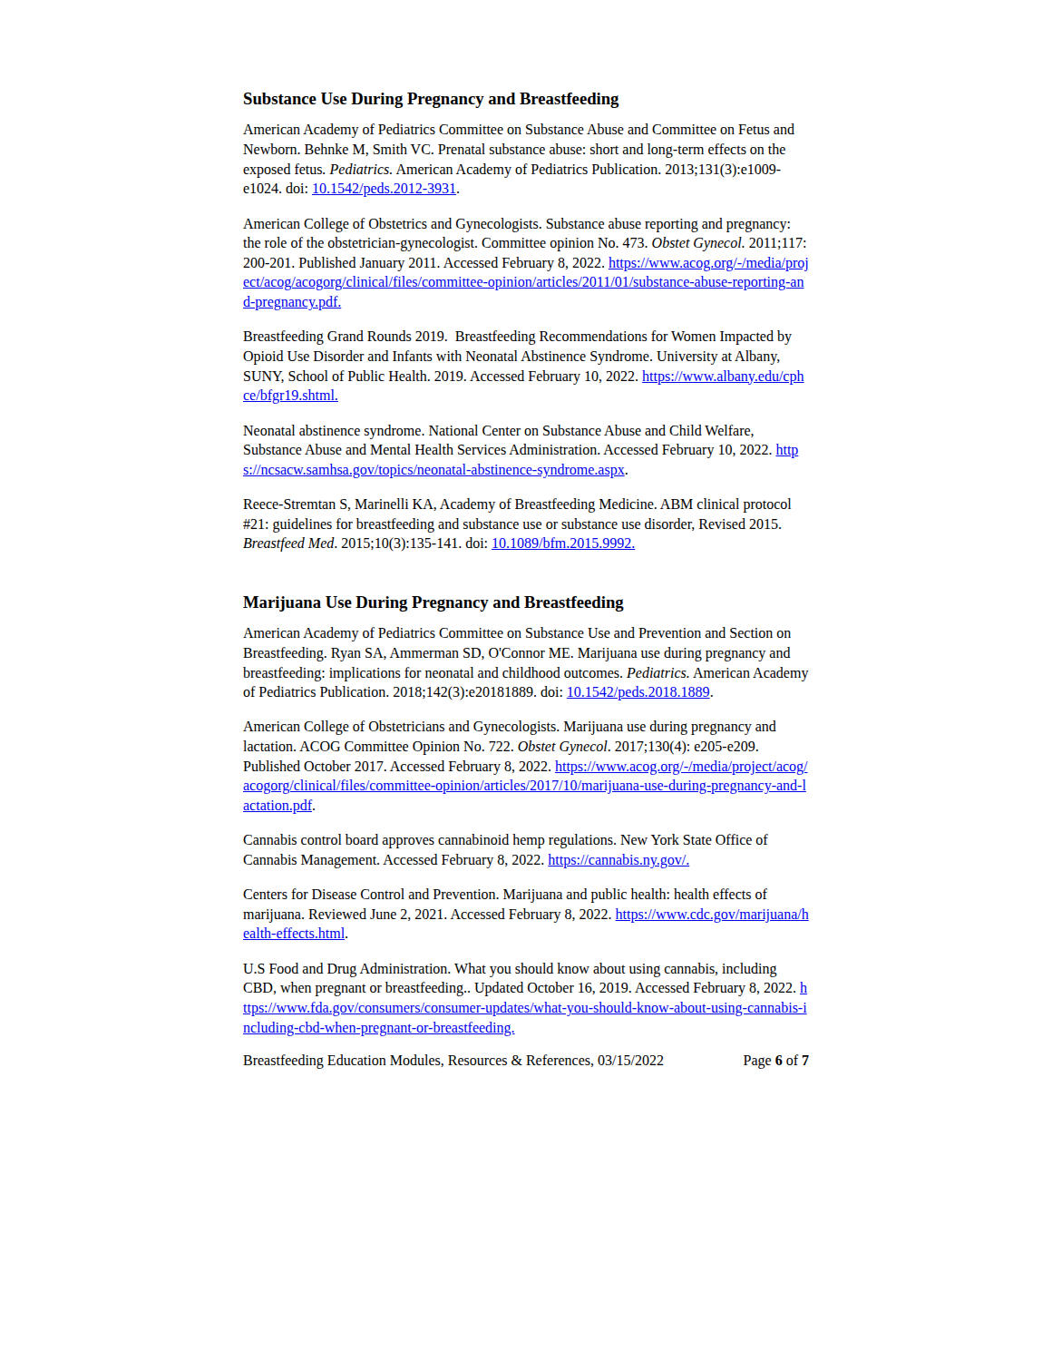Substance Use During Pregnancy and Breastfeeding
American Academy of Pediatrics Committee on Substance Abuse and Committee on Fetus and Newborn. Behnke M, Smith VC. Prenatal substance abuse: short and long-term effects on the exposed fetus. Pediatrics. American Academy of Pediatrics Publication. 2013;131(3):e1009-e1024. doi: 10.1542/peds.2012-3931.
American College of Obstetrics and Gynecologists. Substance abuse reporting and pregnancy: the role of the obstetrician-gynecologist. Committee opinion No. 473. Obstet Gynecol. 2011;117: 200-201. Published January 2011. Accessed February 8, 2022. https://www.acog.org/-/media/project/acog/acogorg/clinical/files/committee-opinion/articles/2011/01/substance-abuse-reporting-and-pregnancy.pdf.
Breastfeeding Grand Rounds 2019. Breastfeeding Recommendations for Women Impacted by Opioid Use Disorder and Infants with Neonatal Abstinence Syndrome. University at Albany, SUNY, School of Public Health. 2019. Accessed February 10, 2022. https://www.albany.edu/cphce/bfgr19.shtml.
Neonatal abstinence syndrome. National Center on Substance Abuse and Child Welfare, Substance Abuse and Mental Health Services Administration. Accessed February 10, 2022. https://ncsacw.samhsa.gov/topics/neonatal-abstinence-syndrome.aspx.
Reece-Stremtan S, Marinelli KA, Academy of Breastfeeding Medicine. ABM clinical protocol #21: guidelines for breastfeeding and substance use or substance use disorder, Revised 2015. Breastfeed Med. 2015;10(3):135-141. doi: 10.1089/bfm.2015.9992.
Marijuana Use During Pregnancy and Breastfeeding
American Academy of Pediatrics Committee on Substance Use and Prevention and Section on Breastfeeding. Ryan SA, Ammerman SD, O'Connor ME. Marijuana use during pregnancy and breastfeeding: implications for neonatal and childhood outcomes. Pediatrics. American Academy of Pediatrics Publication. 2018;142(3):e20181889. doi: 10.1542/peds.2018.1889.
American College of Obstetricians and Gynecologists. Marijuana use during pregnancy and lactation. ACOG Committee Opinion No. 722. Obstet Gynecol. 2017;130(4): e205-e209. Published October 2017. Accessed February 8, 2022. https://www.acog.org/-/media/project/acog/acogorg/clinical/files/committee-opinion/articles/2017/10/marijuana-use-during-pregnancy-and-lactation.pdf.
Cannabis control board approves cannabinoid hemp regulations. New York State Office of Cannabis Management. Accessed February 8, 2022. https://cannabis.ny.gov/.
Centers for Disease Control and Prevention. Marijuana and public health: health effects of marijuana. Reviewed June 2, 2021. Accessed February 8, 2022. https://www.cdc.gov/marijuana/health-effects.html.
U.S Food and Drug Administration. What you should know about using cannabis, including CBD, when pregnant or breastfeeding.. Updated October 16, 2019. Accessed February 8, 2022. https://www.fda.gov/consumers/consumer-updates/what-you-should-know-about-using-cannabis-including-cbd-when-pregnant-or-breastfeeding.
Breastfeeding Education Modules, Resources & References, 03/15/2022
Page 6 of 7